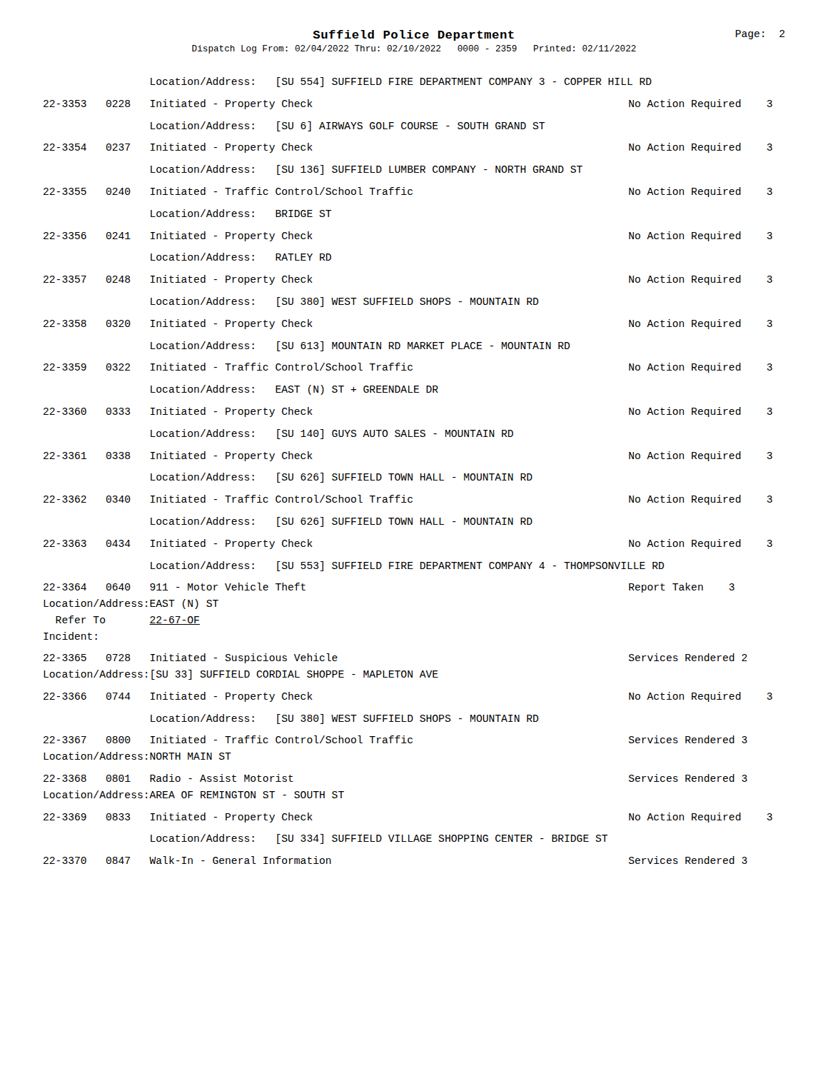Page: 2
Suffield Police Department
Dispatch Log From: 02/04/2022 Thru: 02/10/2022 0000 - 2359 Printed: 02/11/2022
| | | Location/Address: [SU 554] SUFFIELD FIRE DEPARTMENT COMPANY 3 - COPPER HILL RD |
| 22-3353 | 0228 | Initiated - Property Check | No Action Required | 3 |
| | | Location/Address: [SU 6] AIRWAYS GOLF COURSE - SOUTH GRAND ST |
| 22-3354 | 0237 | Initiated - Property Check | No Action Required | 3 |
| | | Location/Address: [SU 136] SUFFIELD LUMBER COMPANY - NORTH GRAND ST |
| 22-3355 | 0240 | Initiated - Traffic Control/School Traffic | No Action Required | 3 |
| | | Location/Address: BRIDGE ST |
| 22-3356 | 0241 | Initiated - Property Check | No Action Required | 3 |
| | | Location/Address: RATLEY RD |
| 22-3357 | 0248 | Initiated - Property Check | No Action Required | 3 |
| | | Location/Address: [SU 380] WEST SUFFIELD SHOPS - MOUNTAIN RD |
| 22-3358 | 0320 | Initiated - Property Check | No Action Required | 3 |
| | | Location/Address: [SU 613] MOUNTAIN RD MARKET PLACE - MOUNTAIN RD |
| 22-3359 | 0322 | Initiated - Traffic Control/School Traffic | No Action Required | 3 |
| | | Location/Address: EAST (N) ST + GREENDALE DR |
| 22-3360 | 0333 | Initiated - Property Check | No Action Required | 3 |
| | | Location/Address: [SU 140] GUYS AUTO SALES - MOUNTAIN RD |
| 22-3361 | 0338 | Initiated - Property Check | No Action Required | 3 |
| | | Location/Address: [SU 626] SUFFIELD TOWN HALL - MOUNTAIN RD |
| 22-3362 | 0340 | Initiated - Traffic Control/School Traffic | No Action Required | 3 |
| | | Location/Address: [SU 626] SUFFIELD TOWN HALL - MOUNTAIN RD |
| 22-3363 | 0434 | Initiated - Property Check | No Action Required | 3 |
| | | Location/Address: [SU 553] SUFFIELD FIRE DEPARTMENT COMPANY 4 - THOMPSONVILLE RD |
| 22-3364 | 0640 | 911 - Motor Vehicle Theft | Report Taken 3 | |
| Location/Address: | EAST (N) ST |
| Refer To Incident: | 22-67-OF |
| 22-3365 | 0728 | Initiated - Suspicious Vehicle | Services Rendered 2 | |
| Location/Address: | [SU 33] SUFFIELD CORDIAL SHOPPE - MAPLETON AVE |
| 22-3366 | 0744 | Initiated - Property Check | No Action Required | 3 |
| | | Location/Address: [SU 380] WEST SUFFIELD SHOPS - MOUNTAIN RD |
| 22-3367 | 0800 | Initiated - Traffic Control/School Traffic | Services Rendered 3 | |
| Location/Address: | NORTH MAIN ST |
| 22-3368 | 0801 | Radio - Assist Motorist | Services Rendered 3 | |
| Location/Address: | AREA OF REMINGTON ST - SOUTH ST |
| 22-3369 | 0833 | Initiated - Property Check | No Action Required | 3 |
| | | Location/Address: [SU 334] SUFFIELD VILLAGE SHOPPING CENTER - BRIDGE ST |
| 22-3370 | 0847 | Walk-In - General Information | Services Rendered 3 | |